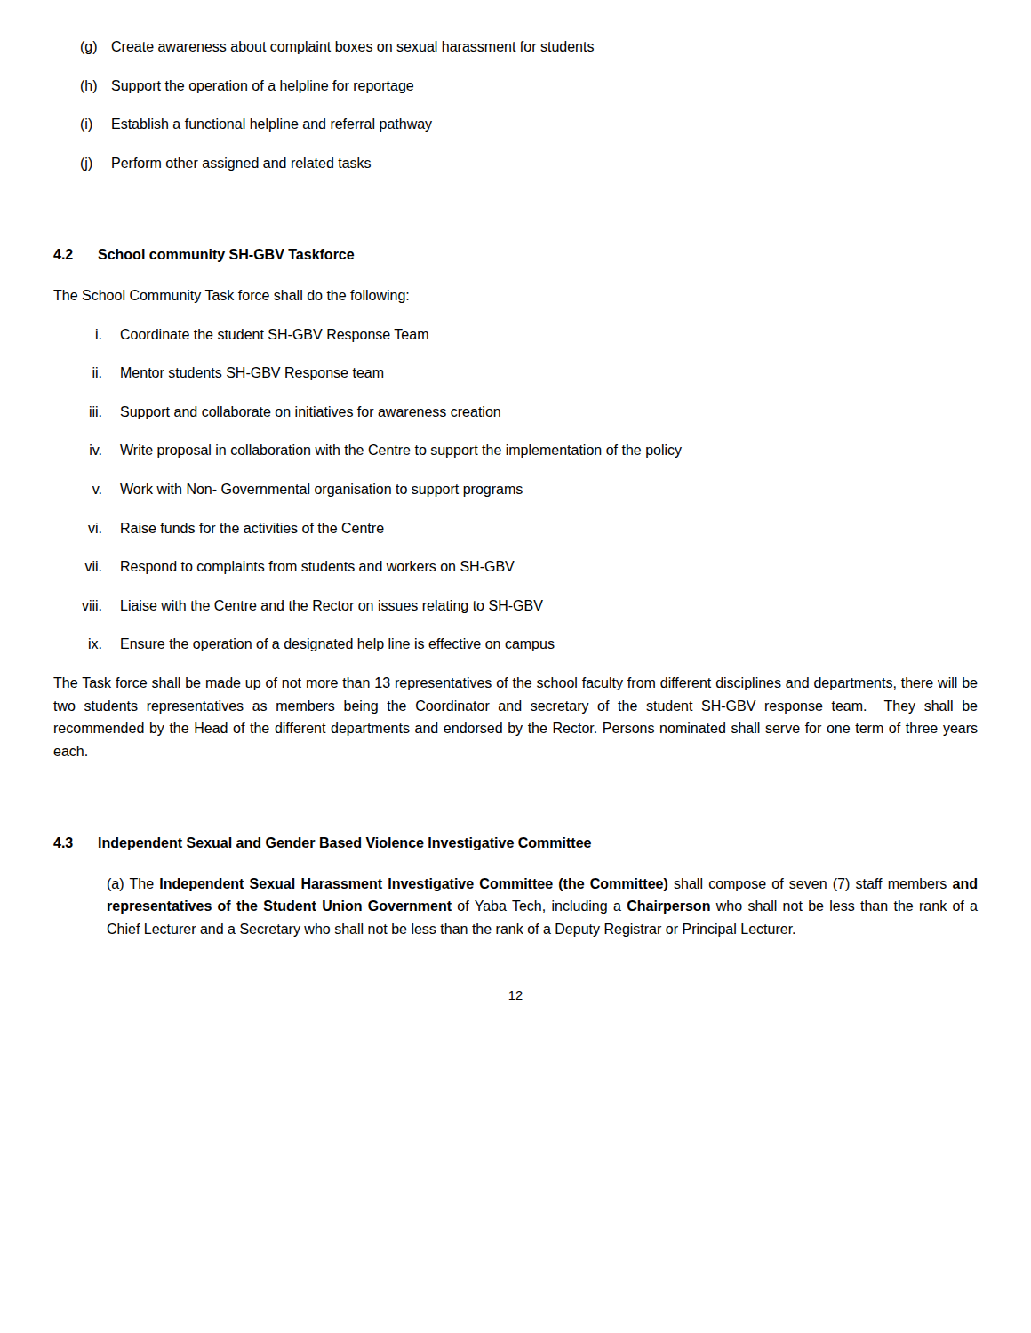(g) Create awareness about complaint boxes on sexual harassment for students
(h) Support the operation of a helpline for reportage
(i) Establish a functional helpline and referral pathway
(j) Perform other assigned and related tasks
4.2 School community SH-GBV Taskforce
The School Community Task force shall do the following:
i. Coordinate the student SH-GBV Response Team
ii. Mentor students SH-GBV Response team
iii. Support and collaborate on initiatives for awareness creation
iv. Write proposal in collaboration with the Centre to support the implementation of the policy
v. Work with Non- Governmental organisation to support programs
vi. Raise funds for the activities of the Centre
vii. Respond to complaints from students and workers on SH-GBV
viii. Liaise with the Centre and the Rector on issues relating to SH-GBV
ix. Ensure the operation of a designated help line is effective on campus
The Task force shall be made up of not more than 13 representatives of the school faculty from different disciplines and departments, there will be two students representatives as members being the Coordinator and secretary of the student SH-GBV response team. They shall be recommended by the Head of the different departments and endorsed by the Rector. Persons nominated shall serve for one term of three years each.
4.3 Independent Sexual and Gender Based Violence Investigative Committee
(a) The Independent Sexual Harassment Investigative Committee (the Committee) shall compose of seven (7) staff members and representatives of the Student Union Government of Yaba Tech, including a Chairperson who shall not be less than the rank of a Chief Lecturer and a Secretary who shall not be less than the rank of a Deputy Registrar or Principal Lecturer.
12